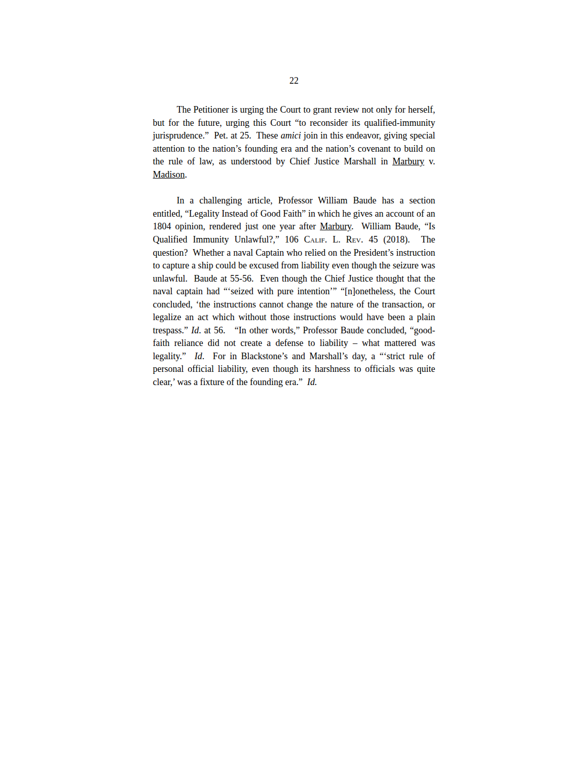22
The Petitioner is urging the Court to grant review not only for herself, but for the future, urging this Court “to reconsider its qualified-immunity jurisprudence.” Pet. at 25. These amici join in this endeavor, giving special attention to the nation’s founding era and the nation’s covenant to build on the rule of law, as understood by Chief Justice Marshall in Marbury v. Madison.
In a challenging article, Professor William Baude has a section entitled, “Legality Instead of Good Faith” in which he gives an account of an 1804 opinion, rendered just one year after Marbury. William Baude, “Is Qualified Immunity Unlawful?,” 106 Calif. L. Rev. 45 (2018). The question? Whether a naval Captain who relied on the President’s instruction to capture a ship could be excused from liability even though the seizure was unlawful. Baude at 55-56. Even though the Chief Justice thought that the naval captain had “‘seized with pure intention’” “[n]onetheless, the Court concluded, ‘the instructions cannot change the nature of the transaction, or legalize an act which without those instructions would have been a plain trespass.” Id. at 56. “In other words,” Professor Baude concluded, “good-faith reliance did not create a defense to liability – what mattered was legality.” Id. For in Blackstone’s and Marshall’s day, a “‘strict rule of personal official liability, even though its harshness to officials was quite clear,’ was a fixture of the founding era.” Id.